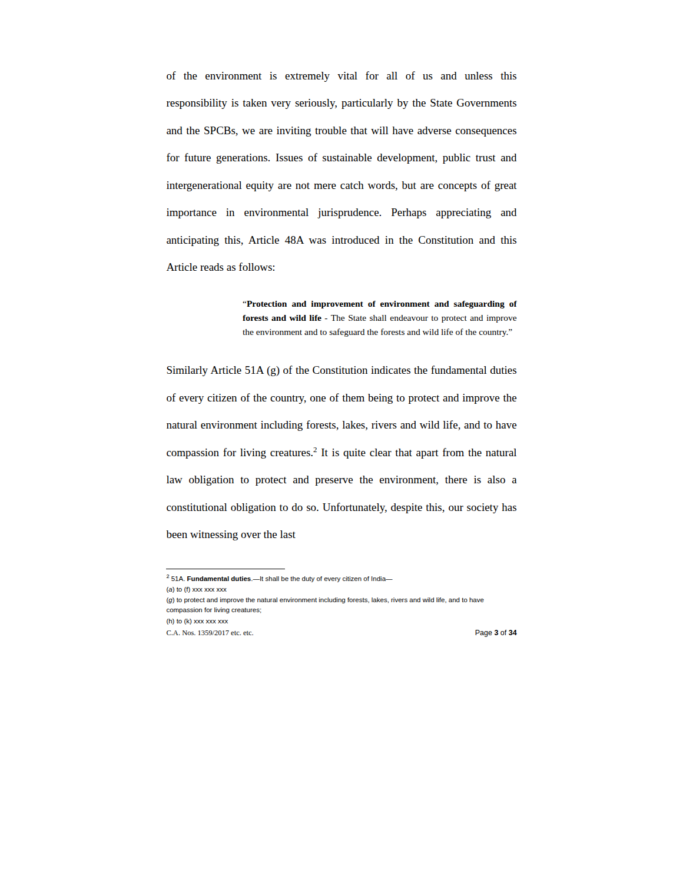of the environment is extremely vital for all of us and unless this responsibility is taken very seriously, particularly by the State Governments and the SPCBs, we are inviting trouble that will have adverse consequences for future generations. Issues of sustainable development, public trust and intergenerational equity are not mere catch words, but are concepts of great importance in environmental jurisprudence. Perhaps appreciating and anticipating this, Article 48A was introduced in the Constitution and this Article reads as follows:
“Protection and improvement of environment and safeguarding of forests and wild life - The State shall endeavour to protect and improve the environment and to safeguard the forests and wild life of the country.”
Similarly Article 51A (g) of the Constitution indicates the fundamental duties of every citizen of the country, one of them being to protect and improve the natural environment including forests, lakes, rivers and wild life, and to have compassion for living creatures.2 It is quite clear that apart from the natural law obligation to protect and preserve the environment, there is also a constitutional obligation to do so. Unfortunately, despite this, our society has been witnessing over the last
2 51A. Fundamental duties.—It shall be the duty of every citizen of India—
(a) to (f) xxx xxx xxx
(g) to protect and improve the natural environment including forests, lakes, rivers and wild life, and to have compassion for living creatures;
(h) to (k) xxx xxx xxx
C.A. Nos. 1359/2017 etc. etc. Page 3 of 34